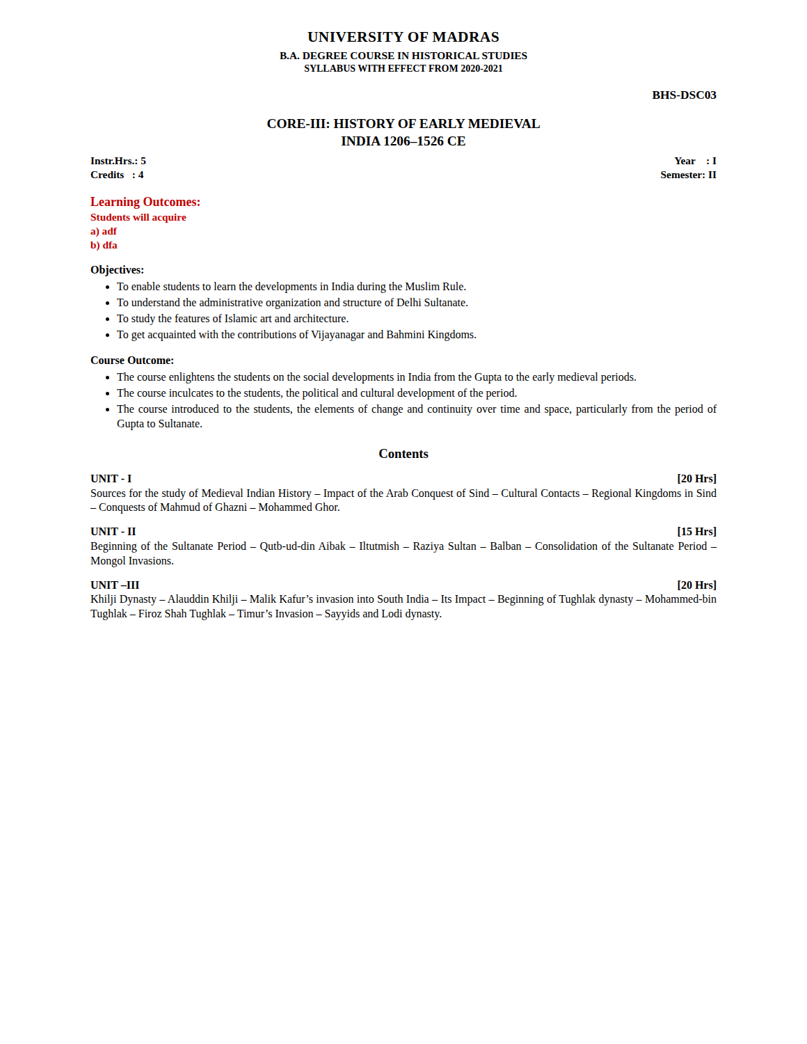UNIVERSITY OF MADRAS
B.A. DEGREE COURSE IN HISTORICAL STUDIES
SYLLABUS WITH EFFECT FROM 2020-2021
BHS-DSC03
CORE-III: HISTORY OF EARLY MEDIEVAL
INDIA 1206–1526 CE
| Instr.Hrs.: 5 | Year : I |
| Credits : 4 | Semester: II |
Learning Outcomes:
Students will acquire
a) adf
b) dfa
Objectives:
To enable students to learn the developments in India during the Muslim Rule.
To understand the administrative organization and structure of Delhi Sultanate.
To study the features of Islamic art and architecture.
To get acquainted with the contributions of Vijayanagar and Bahmini Kingdoms.
Course Outcome:
The course enlightens the students on the social developments in India from the Gupta to the early medieval periods.
The course inculcates to the students, the political and cultural development of the period.
The course introduced to the students, the elements of change and continuity over time and space, particularly from the period of Gupta to Sultanate.
Contents
UNIT - I [20 Hrs]
Sources for the study of Medieval Indian History – Impact of the Arab Conquest of Sind – Cultural Contacts – Regional Kingdoms in Sind – Conquests of Mahmud of Ghazni – Mohammed Ghor.
UNIT - II [15 Hrs]
Beginning of the Sultanate Period – Qutb-ud-din Aibak – Iltutmish – Raziya Sultan – Balban – Consolidation of the Sultanate Period – Mongol Invasions.
UNIT –III [20 Hrs]
Khilji Dynasty – Alauddin Khilji – Malik Kafur’s invasion into South India – Its Impact – Beginning of Tughlak dynasty – Mohammed-bin Tughlak – Firoz Shah Tughlak – Timur’s Invasion – Sayyids and Lodi dynasty.